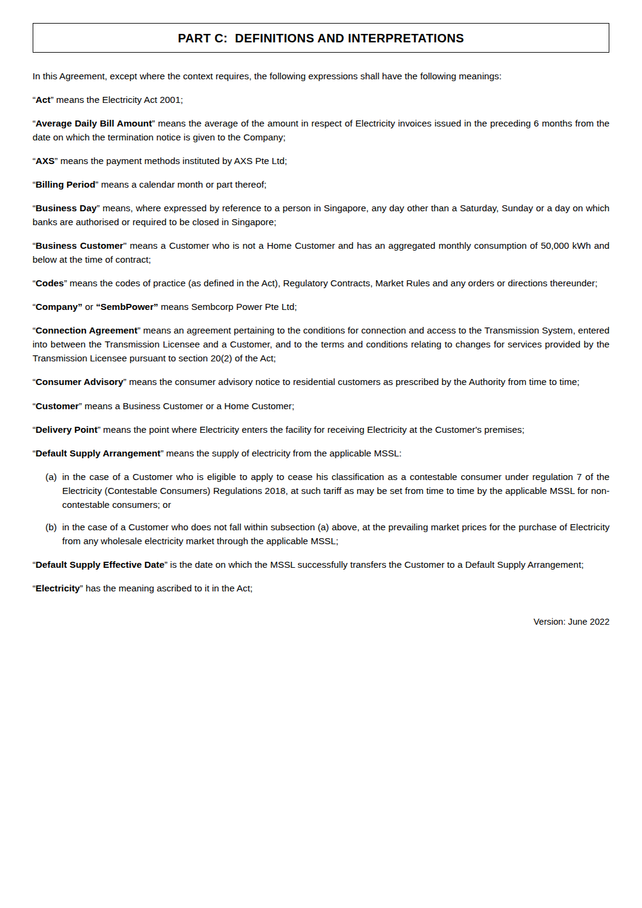PART C: DEFINITIONS AND INTERPRETATIONS
In this Agreement, except where the context requires, the following expressions shall have the following meanings:
“Act” means the Electricity Act 2001;
“Average Daily Bill Amount” means the average of the amount in respect of Electricity invoices issued in the preceding 6 months from the date on which the termination notice is given to the Company;
“AXS” means the payment methods instituted by AXS Pte Ltd;
“Billing Period” means a calendar month or part thereof;
“Business Day” means, where expressed by reference to a person in Singapore, any day other than a Saturday, Sunday or a day on which banks are authorised or required to be closed in Singapore;
“Business Customer" means a Customer who is not a Home Customer and has an aggregated monthly consumption of 50,000 kWh and below at the time of contract;
“Codes” means the codes of practice (as defined in the Act), Regulatory Contracts, Market Rules and any orders or directions thereunder;
“Company” or “SembPower” means Sembcorp Power Pte Ltd;
“Connection Agreement” means an agreement pertaining to the conditions for connection and access to the Transmission System, entered into between the Transmission Licensee and a Customer, and to the terms and conditions relating to changes for services provided by the Transmission Licensee pursuant to section 20(2) of the Act;
“Consumer Advisory” means the consumer advisory notice to residential customers as prescribed by the Authority from time to time;
“Customer” means a Business Customer or a Home Customer;
“Delivery Point” means the point where Electricity enters the facility for receiving Electricity at the Customer's premises;
“Default Supply Arrangement” means the supply of electricity from the applicable MSSL:
(a) in the case of a Customer who is eligible to apply to cease his classification as a contestable consumer under regulation 7 of the Electricity (Contestable Consumers) Regulations 2018, at such tariff as may be set from time to time by the applicable MSSL for non-contestable consumers; or
(b) in the case of a Customer who does not fall within subsection (a) above, at the prevailing market prices for the purchase of Electricity from any wholesale electricity market through the applicable MSSL;
“Default Supply Effective Date” is the date on which the MSSL successfully transfers the Customer to a Default Supply Arrangement;
“Electricity” has the meaning ascribed to it in the Act;
Version: June 2022